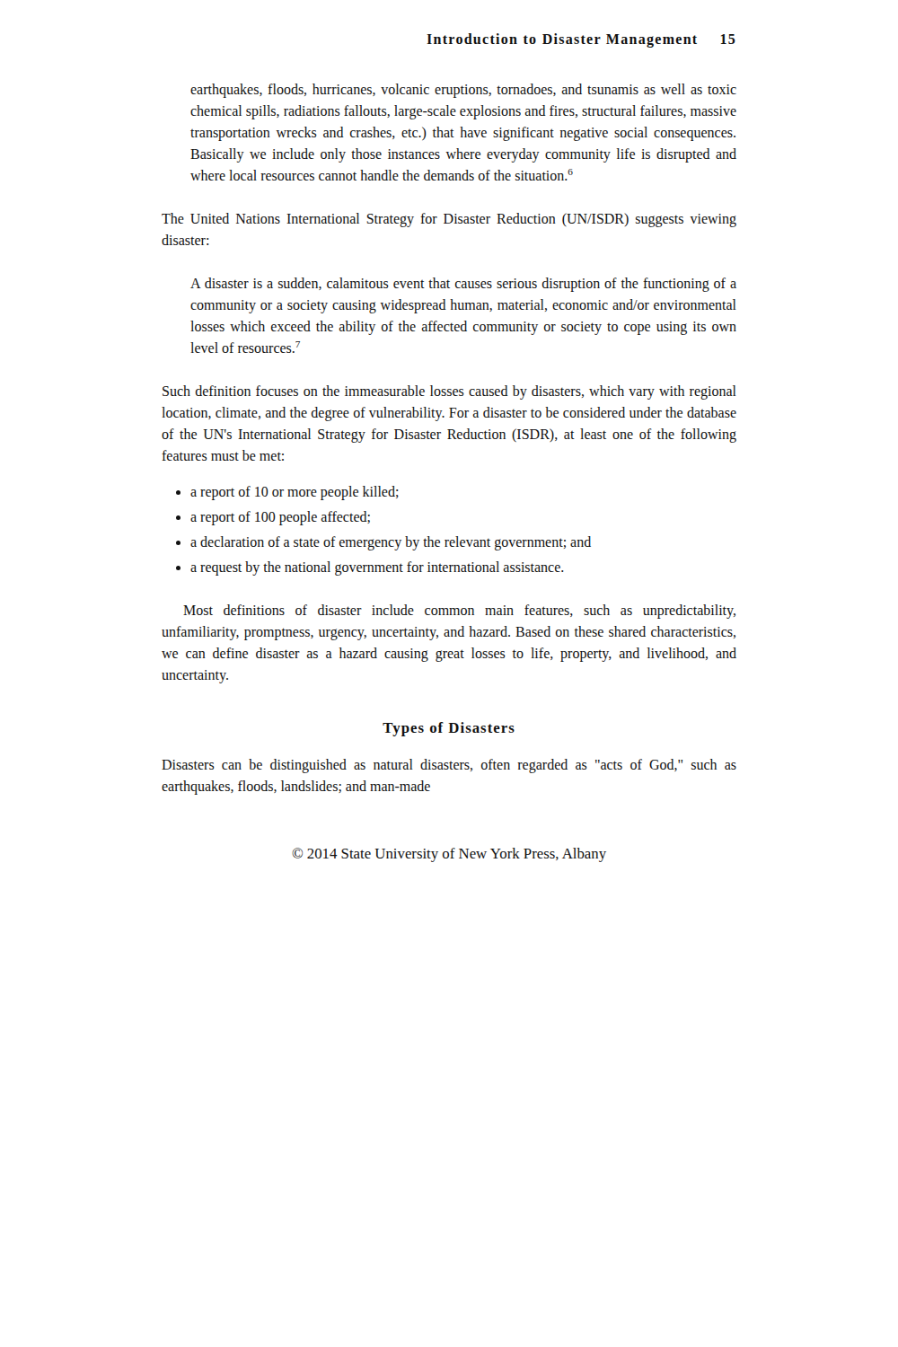Introduction to Disaster Management15
earthquakes, floods, hurricanes, volcanic eruptions, tornadoes, and tsunamis as well as toxic chemical spills, radiations fallouts, large-scale explosions and fires, structural failures, massive transportation wrecks and crashes, etc.) that have significant negative social consequences. Basically we include only those instances where everyday community life is disrupted and where local resources cannot handle the demands of the situation.6
The United Nations International Strategy for Disaster Reduction (UN/ISDR) suggests viewing disaster:
A disaster is a sudden, calamitous event that causes serious disruption of the functioning of a community or a society causing widespread human, material, economic and/or environmental losses which exceed the ability of the affected community or society to cope using its own level of resources.7
Such definition focuses on the immeasurable losses caused by disasters, which vary with regional location, climate, and the degree of vulnerability. For a disaster to be considered under the database of the UN's International Strategy for Disaster Reduction (ISDR), at least one of the following features must be met:
a report of 10 or more people killed;
a report of 100 people affected;
a declaration of a state of emergency by the relevant government; and
a request by the national government for international assistance.
Most definitions of disaster include common main features, such as unpredictability, unfamiliarity, promptness, urgency, uncertainty, and hazard. Based on these shared characteristics, we can define disaster as a hazard causing great losses to life, property, and livelihood, and uncertainty.
Types of Disasters
Disasters can be distinguished as natural disasters, often regarded as "acts of God," such as earthquakes, floods, landslides; and man-made
© 2014 State University of New York Press, Albany